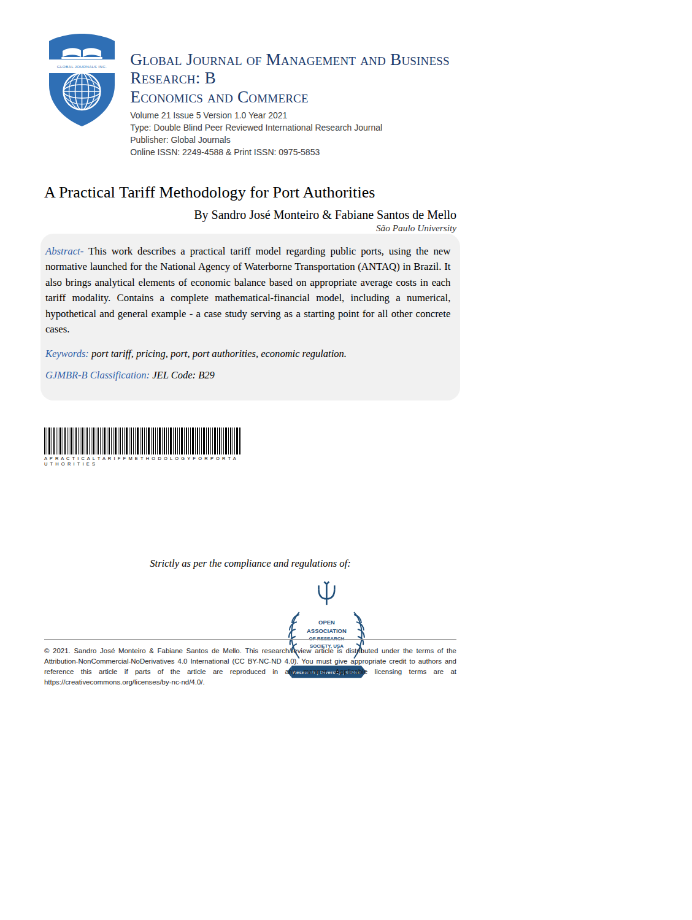Global Journals Inc. logo GLOBAL JOURNALS INC.
Global Journal of Management and Business Research: B
Economics and Commerce
Volume 21 Issue 5 Version 1.0 Year 2021
Type: Double Blind Peer Reviewed International Research Journal
Publisher: Global Journals
Online ISSN: 2249-4588 & Print ISSN: 0975-5853
A Practical Tariff Methodology for Port Authorities
By Sandro José Monteiro & Fabiane Santos de Mello
São Paulo University
Abstract- This work describes a practical tariff model regarding public ports, using the new normative launched for the National Agency of Waterborne Transportation (ANTAQ) in Brazil. It also brings analytical elements of economic balance based on appropriate average costs in each tariff modality. Contains a complete mathematical-financial model, including a numerical, hypothetical and general example - a case study serving as a starting point for all other concrete cases.
Keywords: port tariff, pricing, port, port authorities, economic regulation.
GJMBR-B Classification: JEL Code: B29
Barcode
A P R A C T I C A L T A R I F F M E T H O D O L O G Y F O R P O R T A U T H O R I T I E S
Strictly as per the compliance and regulations of:
Open Association of Research Society, USA OPEN ASSOCIATION OF RESEARCH SOCIETY, USA Research | Diversity | Ethics
© 2021. Sandro José Monteiro & Fabiane Santos de Mello. This research/review article is distributed under the terms of the Attribution-NonCommercial-NoDerivatives 4.0 International (CC BY-NC-ND 4.0). You must give appropriate credit to authors and reference this article if parts of the article are reproduced in any manner. Applicable licensing terms are at https://creativecommons.org/licenses/by-nc-nd/4.0/.